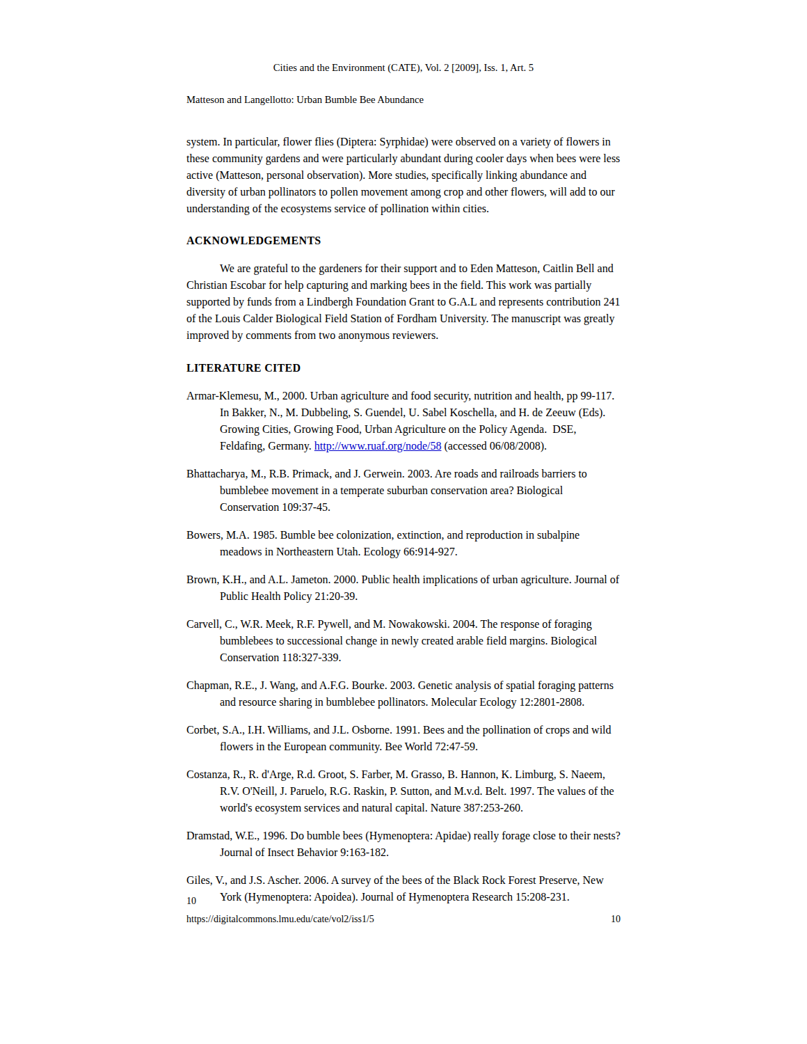Cities and the Environment (CATE), Vol. 2 [2009], Iss. 1, Art. 5
Matteson and Langellotto: Urban Bumble Bee Abundance
system. In particular, flower flies (Diptera: Syrphidae) were observed on a variety of flowers in these community gardens and were particularly abundant during cooler days when bees were less active (Matteson, personal observation). More studies, specifically linking abundance and diversity of urban pollinators to pollen movement among crop and other flowers, will add to our understanding of the ecosystems service of pollination within cities.
ACKNOWLEDGEMENTS
We are grateful to the gardeners for their support and to Eden Matteson, Caitlin Bell and Christian Escobar for help capturing and marking bees in the field. This work was partially supported by funds from a Lindbergh Foundation Grant to G.A.L and represents contribution 241 of the Louis Calder Biological Field Station of Fordham University. The manuscript was greatly improved by comments from two anonymous reviewers.
LITERATURE CITED
Armar-Klemesu, M., 2000. Urban agriculture and food security, nutrition and health, pp 99-117. In Bakker, N., M. Dubbeling, S. Guendel, U. Sabel Koschella, and H. de Zeeuw (Eds). Growing Cities, Growing Food, Urban Agriculture on the Policy Agenda. DSE, Feldafing, Germany. http://www.ruaf.org/node/58 (accessed 06/08/2008).
Bhattacharya, M., R.B. Primack, and J. Gerwein. 2003. Are roads and railroads barriers to bumblebee movement in a temperate suburban conservation area? Biological Conservation 109:37-45.
Bowers, M.A. 1985. Bumble bee colonization, extinction, and reproduction in subalpine meadows in Northeastern Utah. Ecology 66:914-927.
Brown, K.H., and A.L. Jameton. 2000. Public health implications of urban agriculture. Journal of Public Health Policy 21:20-39.
Carvell, C., W.R. Meek, R.F. Pywell, and M. Nowakowski. 2004. The response of foraging bumblebees to successional change in newly created arable field margins. Biological Conservation 118:327-339.
Chapman, R.E., J. Wang, and A.F.G. Bourke. 2003. Genetic analysis of spatial foraging patterns and resource sharing in bumblebee pollinators. Molecular Ecology 12:2801-2808.
Corbet, S.A., I.H. Williams, and J.L. Osborne. 1991. Bees and the pollination of crops and wild flowers in the European community. Bee World 72:47-59.
Costanza, R., R. d'Arge, R.d. Groot, S. Farber, M. Grasso, B. Hannon, K. Limburg, S. Naeem, R.V. O'Neill, J. Paruelo, R.G. Raskin, P. Sutton, and M.v.d. Belt. 1997. The values of the world's ecosystem services and natural capital. Nature 387:253-260.
Dramstad, W.E., 1996. Do bumble bees (Hymenoptera: Apidae) really forage close to their nests? Journal of Insect Behavior 9:163-182.
Giles, V., and J.S. Ascher. 2006. A survey of the bees of the Black Rock Forest Preserve, New York (Hymenoptera: Apoidea). Journal of Hymenoptera Research 15:208-231.
10
https://digitalcommons.lmu.edu/cate/vol2/iss1/5 10